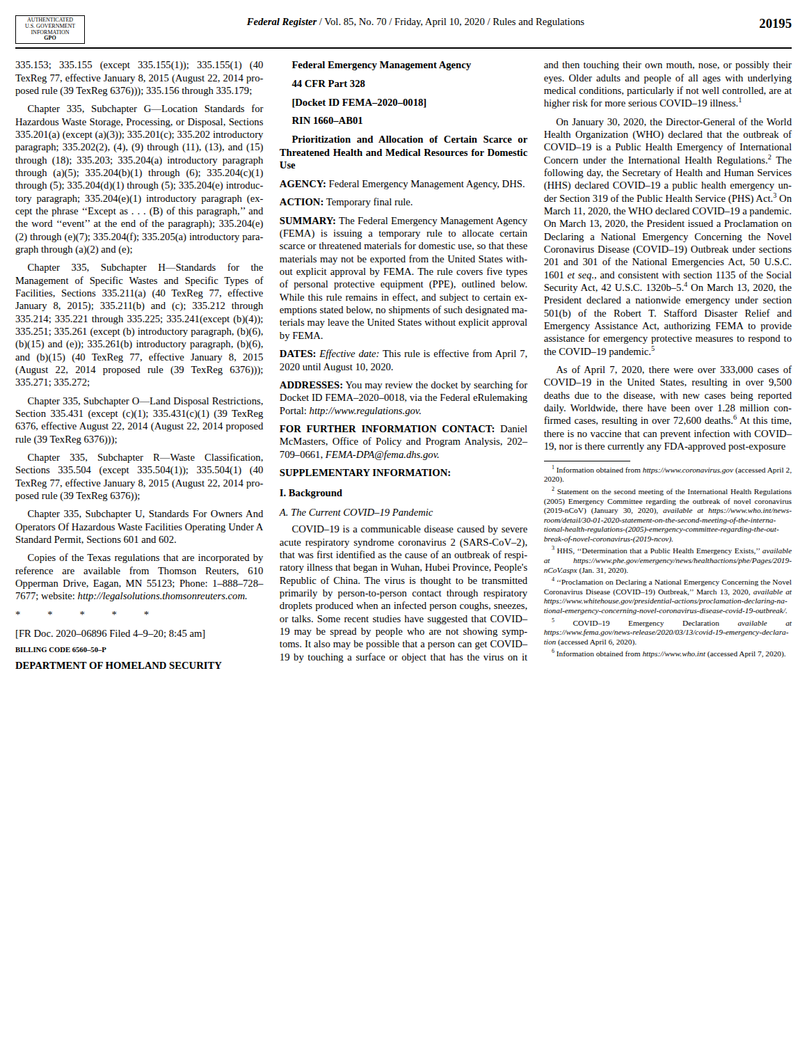AUTHENTICATED
U.S. GOVERNMENT
INFORMATION
GPO
Federal Register / Vol. 85, No. 70 / Friday, April 10, 2020 / Rules and Regulations
20195
335.153; 335.155 (except 335.155(1)); 335.155(1) (40 TexReg 77, effective January 8, 2015 (August 22, 2014 proposed rule (39 TexReg 6376))); 335.156 through 335.179;
Chapter 335, Subchapter G—Location Standards for Hazardous Waste Storage, Processing, or Disposal, Sections 335.201(a) (except (a)(3)); 335.201(c); 335.202 introductory paragraph; 335.202(2), (4), (9) through (11), (13), and (15) through (18); 335.203; 335.204(a) introductory paragraph through (a)(5); 335.204(b)(1) through (6); 335.204(c)(1) through (5); 335.204(d)(1) through (5); 335.204(e) introductory paragraph; 335.204(e)(1) introductory paragraph (except the phrase ‘‘Except as . . . (B) of this paragraph,’’ and the word ‘‘event’’ at the end of the paragraph); 335.204(e)(2) through (e)(7); 335.204(f); 335.205(a) introductory paragraph through (a)(2) and (e);
Chapter 335, Subchapter H—Standards for the Management of Specific Wastes and Specific Types of Facilities, Sections 335.211(a) (40 TexReg 77, effective January 8, 2015); 335.211(b) and (c); 335.212 through 335.214; 335.221 through 335.225; 335.241(except (b)(4)); 335.251; 335.261 (except (b) introductory paragraph, (b)(6), (b)(15) and (e)); 335.261(b) introductory paragraph, (b)(6), and (b)(15) (40 TexReg 77, effective January 8, 2015 (August 22, 2014 proposed rule (39 TexReg 6376))); 335.271; 335.272;
Chapter 335, Subchapter O—Land Disposal Restrictions, Section 335.431 (except (c)(1); 335.431(c)(1) (39 TexReg 6376, effective August 22, 2014 (August 22, 2014 proposed rule (39 TexReg 6376)));
Chapter 335, Subchapter R—Waste Classification, Sections 335.504 (except 335.504(1)); 335.504(1) (40 TexReg 77, effective January 8, 2015 (August 22, 2014 proposed rule (39 TexReg 6376));
Chapter 335, Subchapter U, Standards For Owners And Operators Of Hazardous Waste Facilities Operating Under A Standard Permit, Sections 601 and 602.
Copies of the Texas regulations that are incorporated by reference are available from Thomson Reuters, 610 Opperman Drive, Eagan, MN 55123; Phone: 1–888–728–7677; website: http://legalsolutions.thomsonreuters.com.
* * * * *
[FR Doc. 2020–06896 Filed 4–9–20; 8:45 am]
BILLING CODE 6560–50–P
DEPARTMENT OF HOMELAND SECURITY
Federal Emergency Management Agency
44 CFR Part 328
[Docket ID FEMA–2020–0018]
RIN 1660–AB01
Prioritization and Allocation of Certain Scarce or Threatened Health and Medical Resources for Domestic Use
AGENCY: Federal Emergency Management Agency, DHS.
ACTION: Temporary final rule.
SUMMARY: The Federal Emergency Management Agency (FEMA) is issuing a temporary rule to allocate certain scarce or threatened materials for domestic use, so that these materials may not be exported from the United States without explicit approval by FEMA. The rule covers five types of personal protective equipment (PPE), outlined below. While this rule remains in effect, and subject to certain exemptions stated below, no shipments of such designated materials may leave the United States without explicit approval by FEMA.
DATES: Effective date: This rule is effective from April 7, 2020 until August 10, 2020.
ADDRESSES: You may review the docket by searching for Docket ID FEMA–2020–0018, via the Federal eRulemaking Portal: http://www.regulations.gov.
FOR FURTHER INFORMATION CONTACT: Daniel McMasters, Office of Policy and Program Analysis, 202–709–0661, FEMA-DPA@fema.dhs.gov.
SUPPLEMENTARY INFORMATION:
I. Background
A. The Current COVID–19 Pandemic
COVID–19 is a communicable disease caused by severe acute respiratory syndrome coronavirus 2 (SARS-CoV–2), that was first identified as the cause of an outbreak of respiratory illness that began in Wuhan, Hubei Province, People's Republic of China. The virus is thought to be transmitted primarily by person-to-person contact through respiratory droplets produced when an infected person coughs, sneezes, or talks. Some recent studies have suggested that COVID–19 may be spread by people who are not showing symptoms. It also may be possible that a person can get COVID–19 by touching a surface or object that has the virus on it and then touching their own mouth, nose, or possibly their eyes. Older adults and people of all ages with underlying medical conditions, particularly if not well controlled, are at higher risk for more serious COVID–19 illness.1
On January 30, 2020, the Director-General of the World Health Organization (WHO) declared that the outbreak of COVID–19 is a Public Health Emergency of International Concern under the International Health Regulations.2 The following day, the Secretary of Health and Human Services (HHS) declared COVID–19 a public health emergency under Section 319 of the Public Health Service (PHS) Act.3 On March 11, 2020, the WHO declared COVID–19 a pandemic. On March 13, 2020, the President issued a Proclamation on Declaring a National Emergency Concerning the Novel Coronavirus Disease (COVID–19) Outbreak under sections 201 and 301 of the National Emergencies Act, 50 U.S.C. 1601 et seq., and consistent with section 1135 of the Social Security Act, 42 U.S.C. 1320b–5.4 On March 13, 2020, the President declared a nationwide emergency under section 501(b) of the Robert T. Stafford Disaster Relief and Emergency Assistance Act, authorizing FEMA to provide assistance for emergency protective measures to respond to the COVID–19 pandemic.5
As of April 7, 2020, there were over 333,000 cases of COVID–19 in the United States, resulting in over 9,500 deaths due to the disease, with new cases being reported daily. Worldwide, there have been over 1.28 million confirmed cases, resulting in over 72,600 deaths.6 At this time, there is no vaccine that can prevent infection with COVID–19, nor is there currently any FDA-approved post-exposure
1 Information obtained from https://www.coronavirus.gov (accessed April 2, 2020).
2 Statement on the second meeting of the International Health Regulations (2005) Emergency Committee regarding the outbreak of novel coronavirus (2019-nCoV) (January 30, 2020), available at https://www.who.int/news-room/detail/30-01-2020-statement-on-the-second-meeting-of-the-international-health-regulations-(2005)-emergency-committee-regarding-the-outbreak-of-novel-coronavirus-(2019-ncov).
3 HHS, ‘‘Determination that a Public Health Emergency Exists,’’ available at https://www.phe.gov/emergency/news/healthactions/phe/Pages/2019-nCoV.aspx (Jan. 31, 2020).
4 ‘‘Proclamation on Declaring a National Emergency Concerning the Novel Coronavirus Disease (COVID–19) Outbreak,’’ March 13, 2020, available at https://www.whitehouse.gov/presidential-actions/proclamation-declaring-national-emergency-concerning-novel-coronavirus-disease-covid-19-outbreak/.
5 COVID–19 Emergency Declaration available at https://www.fema.gov/news-release/2020/03/13/covid-19-emergency-declaration (accessed April 6, 2020).
6 Information obtained from https://www.who.int (accessed April 7, 2020).